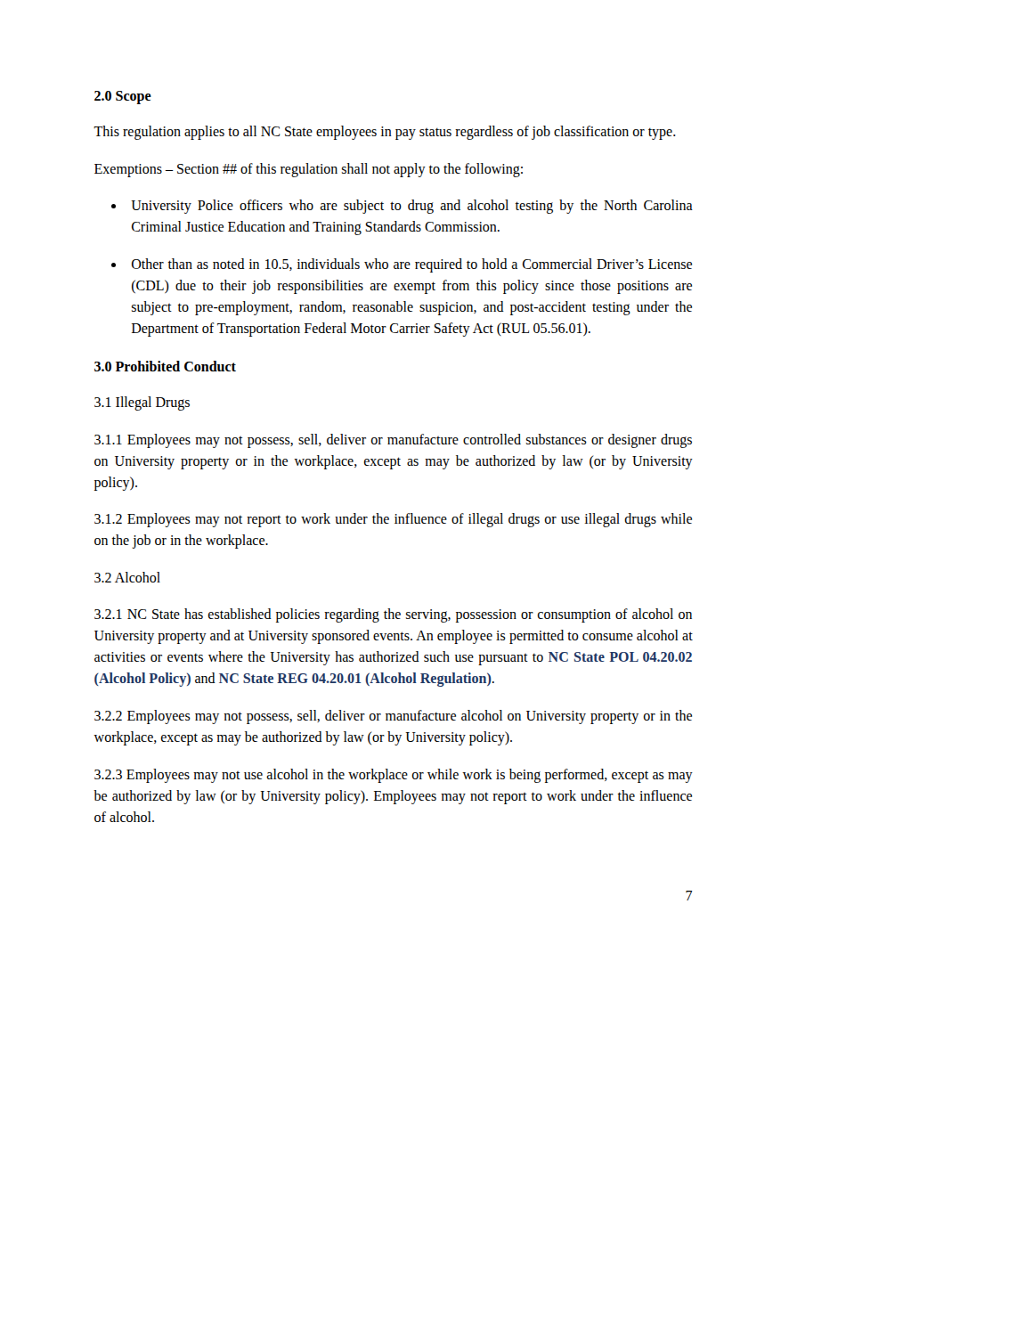2.0 Scope
This regulation applies to all NC State employees in pay status regardless of job classification or type.
Exemptions – Section ## of this regulation shall not apply to the following:
University Police officers who are subject to drug and alcohol testing by the North Carolina Criminal Justice Education and Training Standards Commission.
Other than as noted in 10.5, individuals who are required to hold a Commercial Driver’s License (CDL) due to their job responsibilities are exempt from this policy since those positions are subject to pre-employment, random, reasonable suspicion, and post-accident testing under the Department of Transportation Federal Motor Carrier Safety Act (RUL 05.56.01).
3.0 Prohibited Conduct
3.1 Illegal Drugs
3.1.1 Employees may not possess, sell, deliver or manufacture controlled substances or designer drugs on University property or in the workplace, except as may be authorized by law (or by University policy).
3.1.2 Employees may not report to work under the influence of illegal drugs or use illegal drugs while on the job or in the workplace.
3.2 Alcohol
3.2.1 NC State has established policies regarding the serving, possession or consumption of alcohol on University property and at University sponsored events. An employee is permitted to consume alcohol at activities or events where the University has authorized such use pursuant to NC State POL 04.20.02 (Alcohol Policy) and NC State REG 04.20.01 (Alcohol Regulation).
3.2.2 Employees may not possess, sell, deliver or manufacture alcohol on University property or in the workplace, except as may be authorized by law (or by University policy).
3.2.3 Employees may not use alcohol in the workplace or while work is being performed, except as may be authorized by law (or by University policy). Employees may not report to work under the influence of alcohol.
7